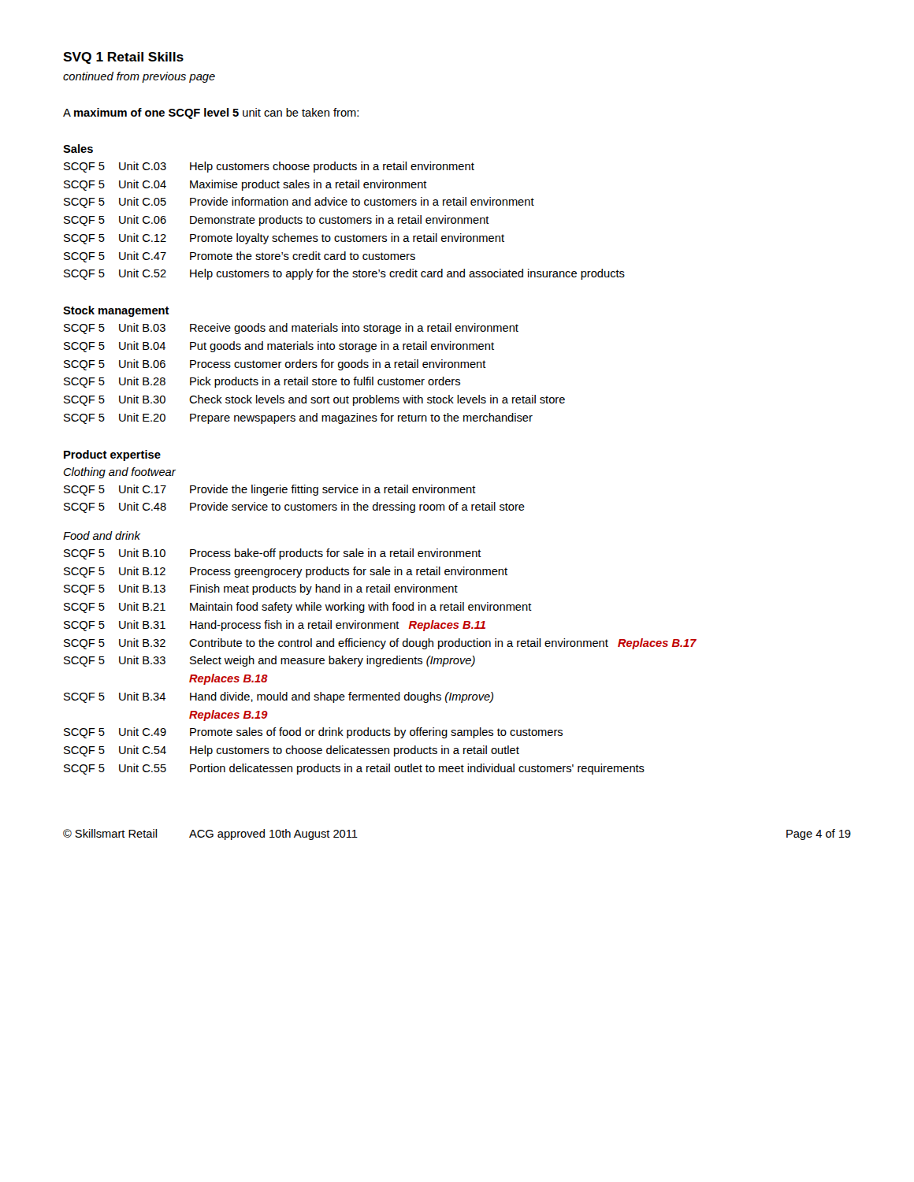SVQ 1 Retail Skills
continued from previous page
A maximum of one SCQF level 5 unit can be taken from:
Sales
| SCQF 5 | Unit C.03 | Help customers choose products in a retail environment |
| SCQF 5 | Unit C.04 | Maximise product sales in a retail environment |
| SCQF 5 | Unit C.05 | Provide information and advice to customers in a retail environment |
| SCQF 5 | Unit C.06 | Demonstrate products to customers in a retail environment |
| SCQF 5 | Unit C.12 | Promote loyalty schemes to customers in a retail environment |
| SCQF 5 | Unit C.47 | Promote the store’s credit card to customers |
| SCQF 5 | Unit C.52 | Help customers to apply for the store’s credit card and associated insurance products |
Stock management
| SCQF 5 | Unit B.03 | Receive goods and materials into storage in a retail environment |
| SCQF 5 | Unit B.04 | Put goods and materials into storage in a retail environment |
| SCQF 5 | Unit B.06 | Process customer orders for goods in a retail environment |
| SCQF 5 | Unit B.28 | Pick products in a retail store to fulfil customer orders |
| SCQF 5 | Unit B.30 | Check stock levels and sort out problems with stock levels in a retail store |
| SCQF 5 | Unit E.20 | Prepare newspapers and magazines for return to the merchandiser |
Product expertise
Clothing and footwear
| SCQF 5 | Unit C.17 | Provide the lingerie fitting service in a retail environment |
| SCQF 5 | Unit C.48 | Provide service to customers in the dressing room of a retail store |
Food and drink
| SCQF 5 | Unit B.10 | Process bake-off products for sale in a retail environment |
| SCQF 5 | Unit B.12 | Process greengrocery products for sale in a retail environment |
| SCQF 5 | Unit B.13 | Finish meat products by hand in a retail environment |
| SCQF 5 | Unit B.21 | Maintain food safety while working with food in a retail environment |
| SCQF 5 | Unit B.31 | Hand-process fish in a retail environment Replaces B.11 |
| SCQF 5 | Unit B.32 | Contribute to the control and efficiency of dough production in a retail environment Replaces B.17 |
| SCQF 5 | Unit B.33 | Select weigh and measure bakery ingredients (Improve) Replaces B.18 |
| SCQF 5 | Unit B.34 | Hand divide, mould and shape fermented doughs (Improve) Replaces B.19 |
| SCQF 5 | Unit C.49 | Promote sales of food or drink products by offering samples to customers |
| SCQF 5 | Unit C.54 | Help customers to choose delicatessen products in a retail outlet |
| SCQF 5 | Unit C.55 | Portion delicatessen products in a retail outlet to meet individual customers' requirements |
© Skillsmart Retail ACG approved 10th August 2011 Page 4 of 19